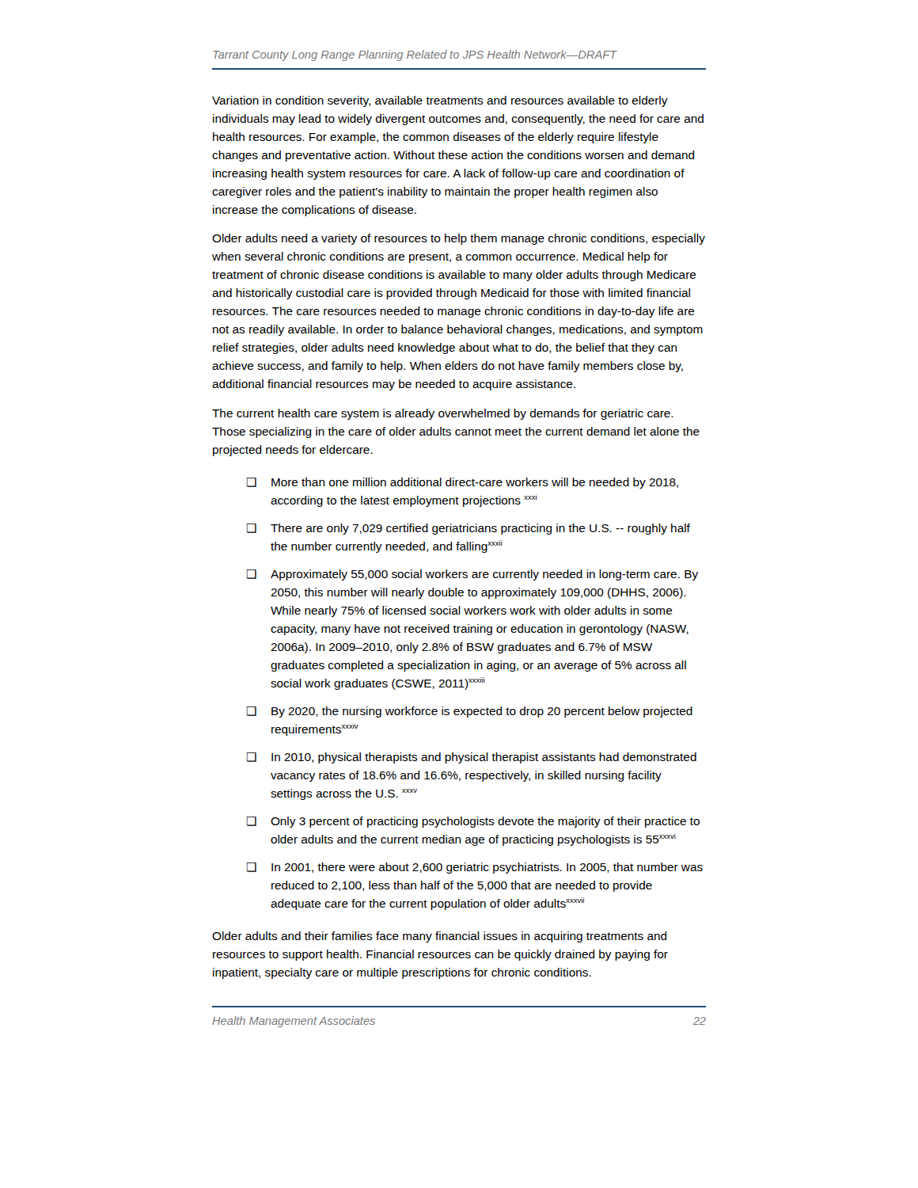Tarrant County Long Range Planning Related to JPS Health Network—DRAFT
Variation in condition severity, available treatments and resources available to elderly individuals may lead to widely divergent outcomes and, consequently, the need for care and health resources. For example, the common diseases of the elderly require lifestyle changes and preventative action. Without these action the conditions worsen and demand increasing health system resources for care. A lack of follow-up care and coordination of caregiver roles and the patient's inability to maintain the proper health regimen also increase the complications of disease.
Older adults need a variety of resources to help them manage chronic conditions, especially when several chronic conditions are present, a common occurrence. Medical help for treatment of chronic disease conditions is available to many older adults through Medicare and historically custodial care is provided through Medicaid for those with limited financial resources. The care resources needed to manage chronic conditions in day-to-day life are not as readily available. In order to balance behavioral changes, medications, and symptom relief strategies, older adults need knowledge about what to do, the belief that they can achieve success, and family to help. When elders do not have family members close by, additional financial resources may be needed to acquire assistance.
The current health care system is already overwhelmed by demands for geriatric care. Those specializing in the care of older adults cannot meet the current demand let alone the projected needs for eldercare.
More than one million additional direct-care workers will be needed by 2018, according to the latest employment projections xxxi
There are only 7,029 certified geriatricians practicing in the U.S. -- roughly half the number currently needed, and fallingxxxii
Approximately 55,000 social workers are currently needed in long-term care. By 2050, this number will nearly double to approximately 109,000 (DHHS, 2006). While nearly 75% of licensed social workers work with older adults in some capacity, many have not received training or education in gerontology (NASW, 2006a). In 2009–2010, only 2.8% of BSW graduates and 6.7% of MSW graduates completed a specialization in aging, or an average of 5% across all social work graduates (CSWE, 2011)xxxiii
By 2020, the nursing workforce is expected to drop 20 percent below projected requirementsxxxiv
In 2010, physical therapists and physical therapist assistants had demonstrated vacancy rates of 18.6% and 16.6%, respectively, in skilled nursing facility settings across the U.S. xxxv
Only 3 percent of practicing psychologists devote the majority of their practice to older adults and the current median age of practicing psychologists is 55xxxvi
In 2001, there were about 2,600 geriatric psychiatrists. In 2005, that number was reduced to 2,100, less than half of the 5,000 that are needed to provide adequate care for the current population of older adultsxxxvii
Older adults and their families face many financial issues in acquiring treatments and resources to support health. Financial resources can be quickly drained by paying for inpatient, specialty care or multiple prescriptions for chronic conditions.
Health Management Associates 22